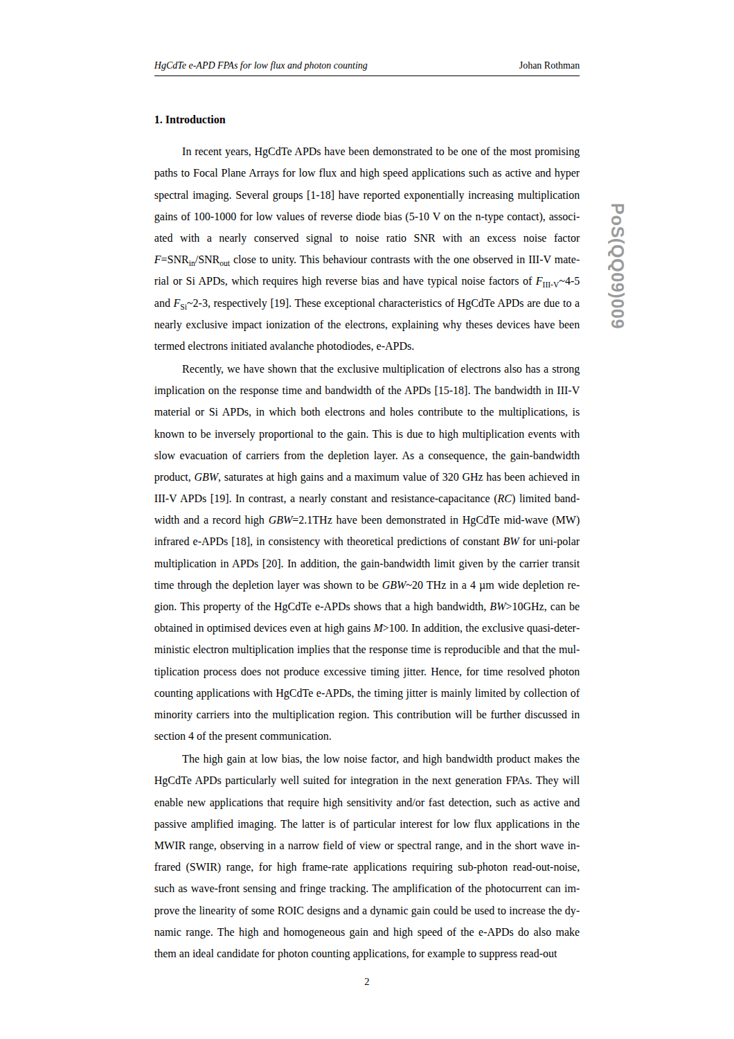HgCdTe e-APD FPAs for low flux and photon counting Johan Rothman
PoS(QQ09)009
1. Introduction
In recent years, HgCdTe APDs have been demonstrated to be one of the most promising paths to Focal Plane Arrays for low flux and high speed applications such as active and hyper spectral imaging. Several groups [1-18] have reported exponentially increasing multiplication gains of 100-1000 for low values of reverse diode bias (5-10 V on the n-type contact), associated with a nearly conserved signal to noise ratio SNR with an excess noise factor F=SNRin/SNRout close to unity. This behaviour contrasts with the one observed in III-V material or Si APDs, which requires high reverse bias and have typical noise factors of FIII-V~4-5 and FSi~2-3, respectively [19]. These exceptional characteristics of HgCdTe APDs are due to a nearly exclusive impact ionization of the electrons, explaining why theses devices have been termed electrons initiated avalanche photodiodes, e-APDs.
Recently, we have shown that the exclusive multiplication of electrons also has a strong implication on the response time and bandwidth of the APDs [15-18]. The bandwidth in III-V material or Si APDs, in which both electrons and holes contribute to the multiplications, is known to be inversely proportional to the gain. This is due to high multiplication events with slow evacuation of carriers from the depletion layer. As a consequence, the gain-bandwidth product, GBW, saturates at high gains and a maximum value of 320 GHz has been achieved in III-V APDs [19]. In contrast, a nearly constant and resistance-capacitance (RC) limited bandwidth and a record high GBW=2.1THz have been demonstrated in HgCdTe mid-wave (MW) infrared e-APDs [18], in consistency with theoretical predictions of constant BW for uni-polar multiplication in APDs [20]. In addition, the gain-bandwidth limit given by the carrier transit time through the depletion layer was shown to be GBW~20 THz in a 4 µm wide depletion region. This property of the HgCdTe e-APDs shows that a high bandwidth, BW>10GHz, can be obtained in optimised devices even at high gains M>100. In addition, the exclusive quasi-deterministic electron multiplication implies that the response time is reproducible and that the multiplication process does not produce excessive timing jitter. Hence, for time resolved photon counting applications with HgCdTe e-APDs, the timing jitter is mainly limited by collection of minority carriers into the multiplication region. This contribution will be further discussed in section 4 of the present communication.
The high gain at low bias, the low noise factor, and high bandwidth product makes the HgCdTe APDs particularly well suited for integration in the next generation FPAs. They will enable new applications that require high sensitivity and/or fast detection, such as active and passive amplified imaging. The latter is of particular interest for low flux applications in the MWIR range, observing in a narrow field of view or spectral range, and in the short wave infrared (SWIR) range, for high frame-rate applications requiring sub-photon read-out-noise, such as wave-front sensing and fringe tracking. The amplification of the photocurrent can improve the linearity of some ROIC designs and a dynamic gain could be used to increase the dynamic range. The high and homogeneous gain and high speed of the e-APDs do also make them an ideal candidate for photon counting applications, for example to suppress read-out
2